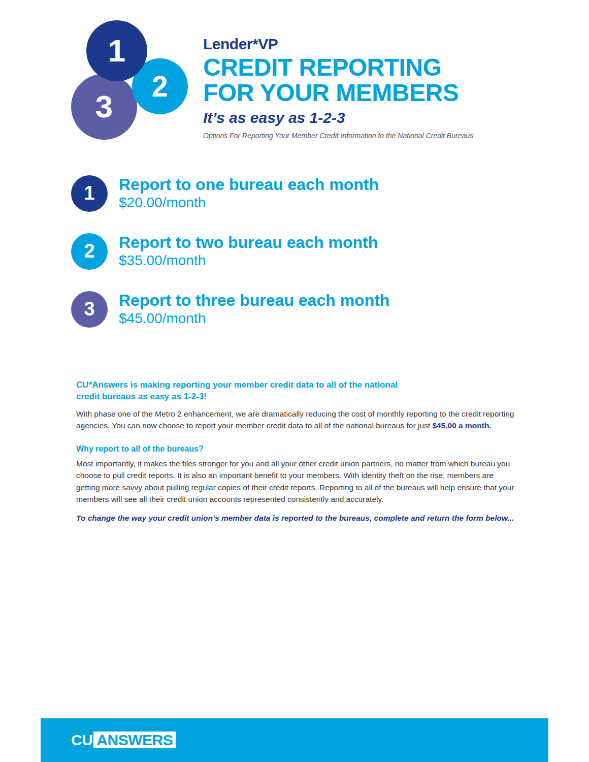1
2
3
Lender*VP
CREDIT REPORTING
FOR YOUR MEMBERS
It’s as easy as 1-2-3
Options For Reporting Your Member Credit Information to the National Credit Bureaus
1
Report to one bureau each month
$20.00/month
2
Report to two bureau each month
$35.00/month
3
Report to three bureau each month
$45.00/month
CU*Answers is making reporting your member credit data to all of the national
credit bureaus as easy as 1-2-3!
With phase one of the Metro 2 enhancement, we are dramatically reducing the cost of monthly reporting to the credit reporting agencies. You can now choose to report your member credit data to all of the national bureaus for just $45.00 a month.
Why report to all of the bureaus?
Most importantly, it makes the files stronger for you and all your other credit union partners, no matter from which bureau you choose to pull credit reports. It is also an important benefit to your members. With identity theft on the rise, members are getting more savvy about pulling regular copies of their credit reports. Reporting to all of the bureaus will help ensure that your members will see all their credit union accounts represented consistently and accurately.
To change the way your credit union’s member data is reported to the bureaus, complete and return the form below...
CUANSWERS